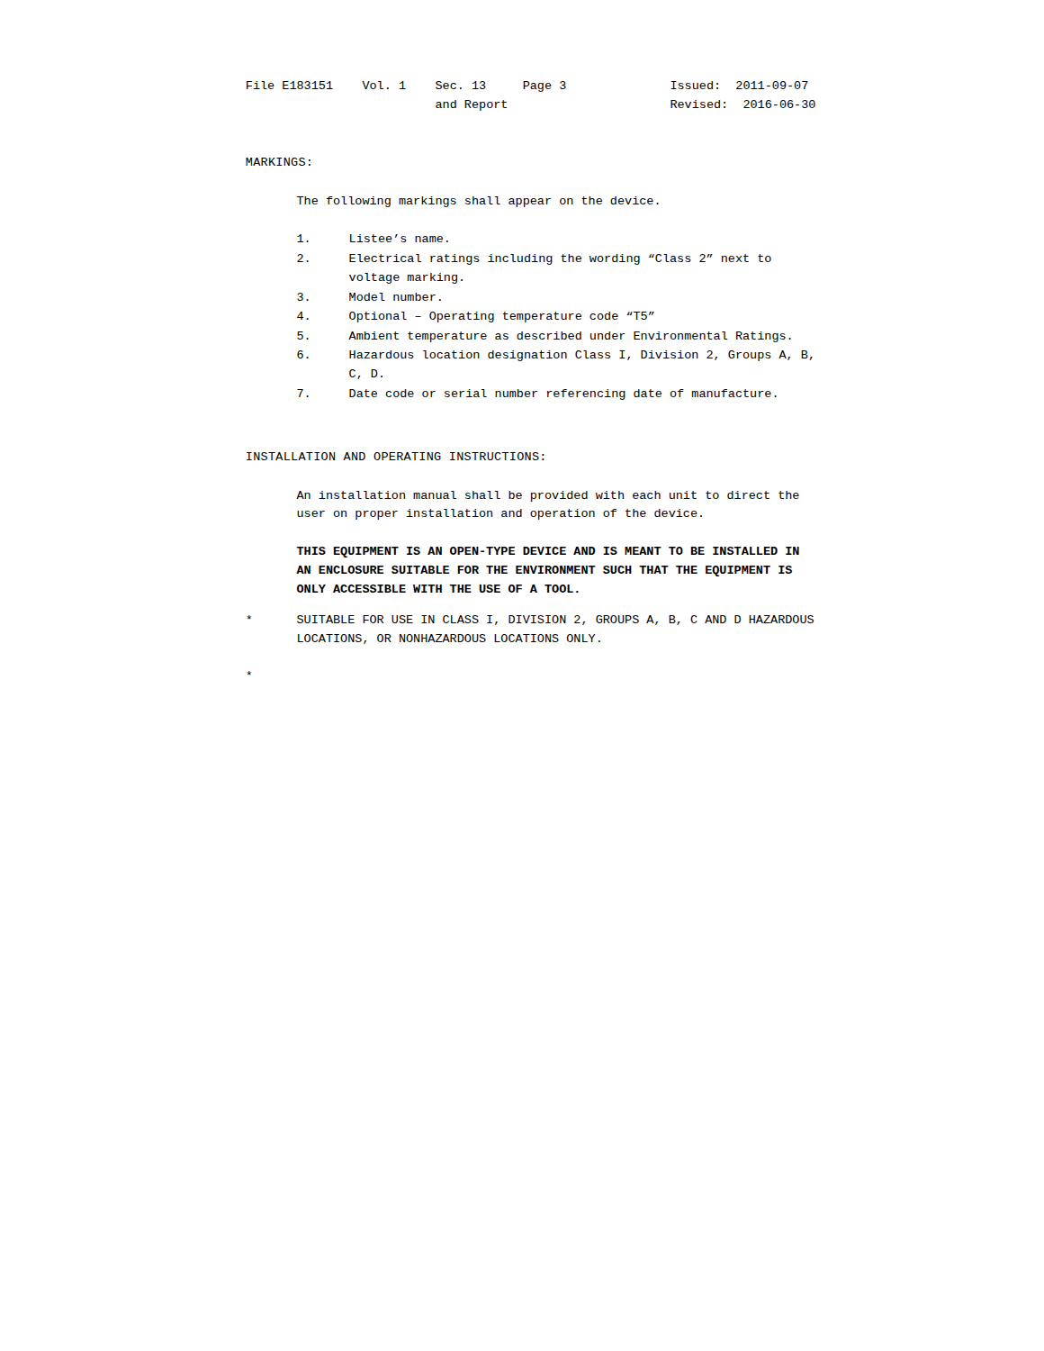File E183151 Vol. 1 Sec. 13 Page 3 and Report
Issued: 2011-09-07 Revised: 2016-06-30
MARKINGS:
The following markings shall appear on the device.
1. Listee’s name.
2. Electrical ratings including the wording “Class 2” next to voltage marking.
3. Model number.
4. Optional – Operating temperature code “T5”
5. Ambient temperature as described under Environmental Ratings.
6. Hazardous location designation Class I, Division 2, Groups A, B, C, D.
7. Date code or serial number referencing date of manufacture.
INSTALLATION AND OPERATING INSTRUCTIONS:
An installation manual shall be provided with each unit to direct the user on proper installation and operation of the device.
THIS EQUIPMENT IS AN OPEN-TYPE DEVICE AND IS MEANT TO BE INSTALLED IN AN ENCLOSURE SUITABLE FOR THE ENVIRONMENT SUCH THAT THE EQUIPMENT IS ONLY ACCESSIBLE WITH THE USE OF A TOOL.
*
SUITABLE FOR USE IN CLASS I, DIVISION 2, GROUPS A, B, C AND D HAZARDOUS LOCATIONS, OR NONHAZARDOUS LOCATIONS ONLY.
*